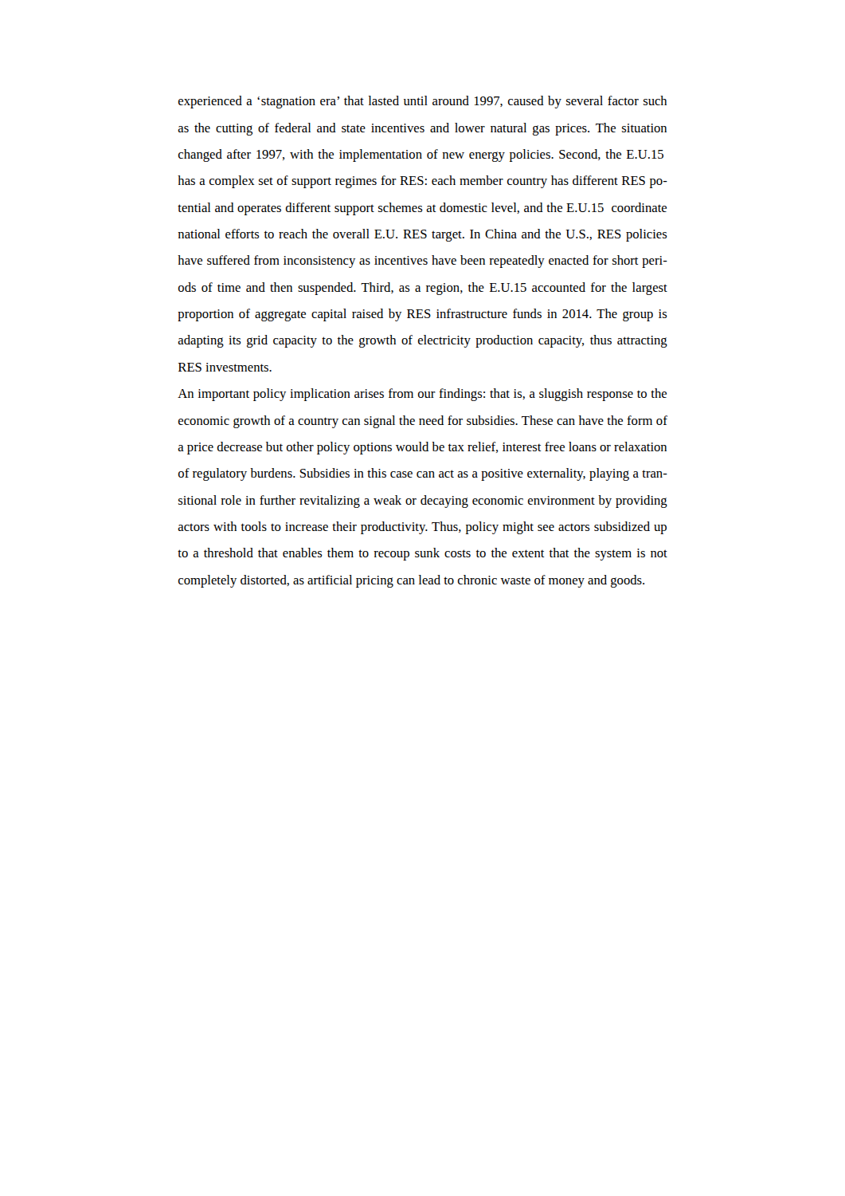experienced a ‘stagnation era’ that lasted until around 1997, caused by several factor such as the cutting of federal and state incentives and lower natural gas prices. The situation changed after 1997, with the implementation of new energy policies. Second, the E.U.15 has a complex set of support regimes for RES: each member country has different RES potential and operates different support schemes at domestic level, and the E.U.15 coordinate national efforts to reach the overall E.U. RES target. In China and the U.S., RES policies have suffered from inconsistency as incentives have been repeatedly enacted for short periods of time and then suspended. Third, as a region, the E.U.15 accounted for the largest proportion of aggregate capital raised by RES infrastructure funds in 2014. The group is adapting its grid capacity to the growth of electricity production capacity, thus attracting RES investments.
An important policy implication arises from our findings: that is, a sluggish response to the economic growth of a country can signal the need for subsidies. These can have the form of a price decrease but other policy options would be tax relief, interest free loans or relaxation of regulatory burdens. Subsidies in this case can act as a positive externality, playing a transitional role in further revitalizing a weak or decaying economic environment by providing actors with tools to increase their productivity. Thus, policy might see actors subsidized up to a threshold that enables them to recoup sunk costs to the extent that the system is not completely distorted, as artificial pricing can lead to chronic waste of money and goods.